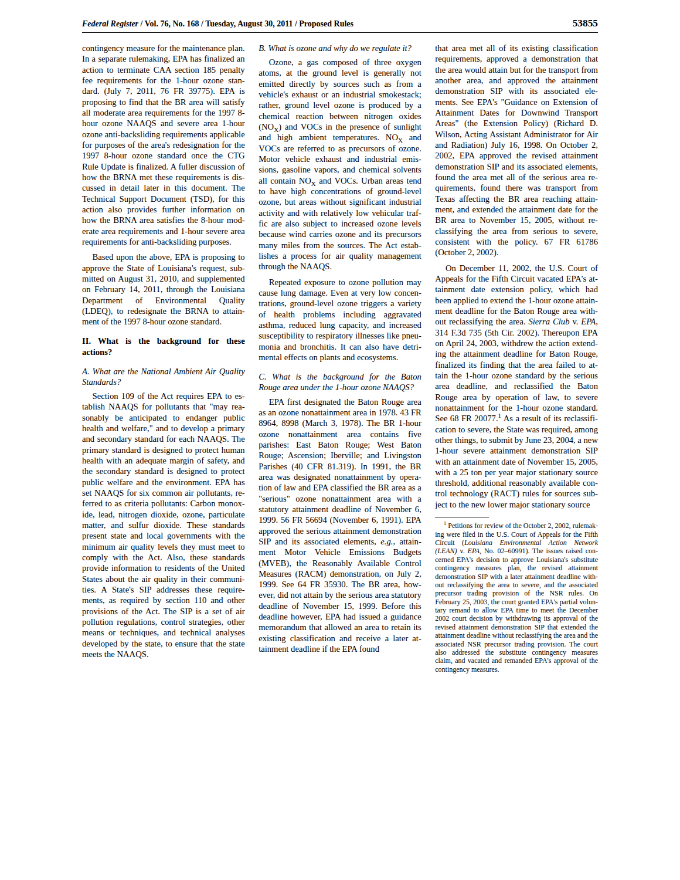Federal Register / Vol. 76, No. 168 / Tuesday, August 30, 2011 / Proposed Rules
53855
contingency measure for the maintenance plan. In a separate rulemaking, EPA has finalized an action to terminate CAA section 185 penalty fee requirements for the 1-hour ozone standard. (July 7, 2011, 76 FR 39775). EPA is proposing to find that the BR area will satisfy all moderate area requirements for the 1997 8-hour ozone NAAQS and severe area 1-hour ozone anti-backsliding requirements applicable for purposes of the area's redesignation for the 1997 8-hour ozone standard once the CTG Rule Update is finalized. A fuller discussion of how the BRNA met these requirements is discussed in detail later in this document. The Technical Support Document (TSD), for this action also provides further information on how the BRNA area satisfies the 8-hour moderate area requirements and 1-hour severe area requirements for anti-backsliding purposes.
Based upon the above, EPA is proposing to approve the State of Louisiana's request, submitted on August 31, 2010, and supplemented on February 14, 2011, through the Louisiana Department of Environmental Quality (LDEQ), to redesignate the BRNA to attainment of the 1997 8-hour ozone standard.
II. What is the background for these actions?
A. What are the National Ambient Air Quality Standards?
Section 109 of the Act requires EPA to establish NAAQS for pollutants that "may reasonably be anticipated to endanger public health and welfare," and to develop a primary and secondary standard for each NAAQS. The primary standard is designed to protect human health with an adequate margin of safety, and the secondary standard is designed to protect public welfare and the environment. EPA has set NAAQS for six common air pollutants, referred to as criteria pollutants: Carbon monoxide, lead, nitrogen dioxide, ozone, particulate matter, and sulfur dioxide. These standards present state and local governments with the minimum air quality levels they must meet to comply with the Act. Also, these standards provide information to residents of the United States about the air quality in their communities. A State's SIP addresses these requirements, as required by section 110 and other provisions of the Act. The SIP is a set of air pollution regulations, control strategies, other means or techniques, and technical analyses developed by the state, to ensure that the state meets the NAAQS.
B. What is ozone and why do we regulate it?
Ozone, a gas composed of three oxygen atoms, at the ground level is generally not emitted directly by sources such as from a vehicle's exhaust or an industrial smokestack; rather, ground level ozone is produced by a chemical reaction between nitrogen oxides (NOX) and VOCs in the presence of sunlight and high ambient temperatures. NOX and VOCs are referred to as precursors of ozone. Motor vehicle exhaust and industrial emissions, gasoline vapors, and chemical solvents all contain NOX and VOCs. Urban areas tend to have high concentrations of ground-level ozone, but areas without significant industrial activity and with relatively low vehicular traffic are also subject to increased ozone levels because wind carries ozone and its precursors many miles from the sources. The Act establishes a process for air quality management through the NAAQS.
Repeated exposure to ozone pollution may cause lung damage. Even at very low concentrations, ground-level ozone triggers a variety of health problems including aggravated asthma, reduced lung capacity, and increased susceptibility to respiratory illnesses like pneumonia and bronchitis. It can also have detrimental effects on plants and ecosystems.
C. What is the background for the Baton Rouge area under the 1-hour ozone NAAQS?
EPA first designated the Baton Rouge area as an ozone nonattainment area in 1978. 43 FR 8964, 8998 (March 3, 1978). The BR 1-hour ozone nonattainment area contains five parishes: East Baton Rouge; West Baton Rouge; Ascension; Iberville; and Livingston Parishes (40 CFR 81.319). In 1991, the BR area was designated nonattainment by operation of law and EPA classified the BR area as a "serious" ozone nonattainment area with a statutory attainment deadline of November 6, 1999. 56 FR 56694 (November 6, 1991). EPA approved the serious attainment demonstration SIP and its associated elements, e.g., attainment Motor Vehicle Emissions Budgets (MVEB), the Reasonably Available Control Measures (RACM) demonstration, on July 2, 1999. See 64 FR 35930. The BR area, however, did not attain by the serious area statutory deadline of November 15, 1999. Before this deadline however, EPA had issued a guidance memorandum that allowed an area to retain its existing classification and receive a later attainment deadline if the EPA found
that area met all of its existing classification requirements, approved a demonstration that the area would attain but for the transport from another area, and approved the attainment demonstration SIP with its associated elements. See EPA's "Guidance on Extension of Attainment Dates for Downwind Transport Areas" (the Extension Policy) (Richard D. Wilson, Acting Assistant Administrator for Air and Radiation) July 16, 1998. On October 2, 2002, EPA approved the revised attainment demonstration SIP and its associated elements, found the area met all of the serious area requirements, found there was transport from Texas affecting the BR area reaching attainment, and extended the attainment date for the BR area to November 15, 2005, without reclassifying the area from serious to severe, consistent with the policy. 67 FR 61786 (October 2, 2002).
On December 11, 2002, the U.S. Court of Appeals for the Fifth Circuit vacated EPA's attainment date extension policy, which had been applied to extend the 1-hour ozone attainment deadline for the Baton Rouge area without reclassifying the area. Sierra Club v. EPA, 314 F.3d 735 (5th Cir. 2002). Thereupon EPA on April 24, 2003, withdrew the action extending the attainment deadline for Baton Rouge, finalized its finding that the area failed to attain the 1-hour ozone standard by the serious area deadline, and reclassified the Baton Rouge area by operation of law, to severe nonattainment for the 1-hour ozone standard. See 68 FR 20077.1 As a result of its reclassification to severe, the State was required, among other things, to submit by June 23, 2004, a new 1-hour severe attainment demonstration SIP with an attainment date of November 15, 2005, with a 25 ton per year major stationary source threshold, additional reasonably available control technology (RACT) rules for sources subject to the new lower major stationary source
1 Petitions for review of the October 2, 2002, rulemaking were filed in the U.S. Court of Appeals for the Fifth Circuit (Louisiana Environmental Action Network (LEAN) v. EPA, No. 02–60991). The issues raised concerned EPA's decision to approve Louisiana's substitute contingency measures plan, the revised attainment demonstration SIP with a later attainment deadline without reclassifying the area to severe, and the associated precursor trading provision of the NSR rules. On February 25, 2003, the court granted EPA's partial voluntary remand to allow EPA time to meet the December 2002 court decision by withdrawing its approval of the revised attainment demonstration SIP that extended the attainment deadline without reclassifying the area and the associated NSR precursor trading provision. The court also addressed the substitute contingency measures claim, and vacated and remanded EPA's approval of the contingency measures.